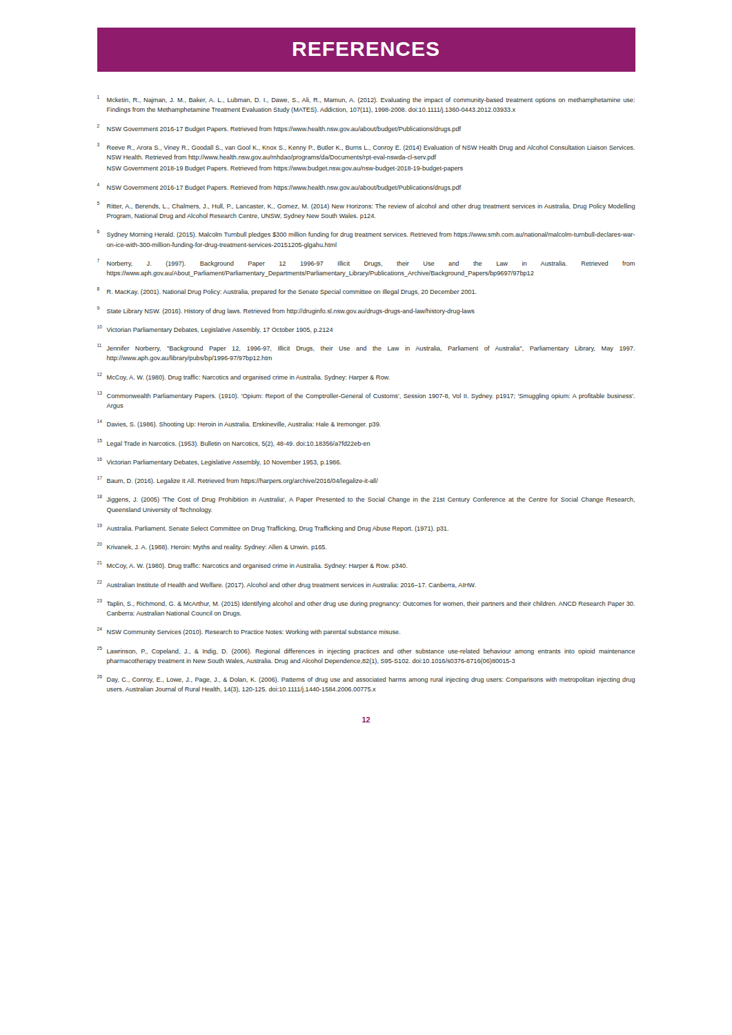REFERENCES
Mcketin, R., Najman, J. M., Baker, A. L., Lubman, D. I., Dawe, S., Ali, R., Mamun, A. (2012). Evaluating the impact of community-based treatment options on methamphetamine use: Findings from the Methamphetamine Treatment Evaluation Study (MATES). Addiction, 107(11), 1998-2008. doi:10.1111/j.1360-0443.2012.03933.x
NSW Government 2016-17 Budget Papers. Retrieved from https://www.health.nsw.gov.au/about/budget/Publications/drugs.pdf
Reeve R., Arora S., Viney R., Goodall S., van Gool K., Knox S., Kenny P., Butler K., Burns L., Conroy E. (2014) Evaluation of NSW Health Drug and Alcohol Consultation Liaison Services. NSW Health. Retrieved from http://www.health.nsw.gov.au/mhdao/programs/da/Documents/rpt-eval-nswda-cl-serv.pdf
NSW Government 2018-19 Budget Papers. Retrieved from https://www.budget.nsw.gov.au/nsw-budget-2018-19-budget-papers
NSW Government 2016-17 Budget Papers. Retrieved from https://www.health.nsw.gov.au/about/budget/Publications/drugs.pdf
Ritter, A., Berends, L., Chalmers, J., Hull, P., Lancaster, K., Gomez, M. (2014) New Horizons: The review of alcohol and other drug treatment services in Australia, Drug Policy Modelling Program, National Drug and Alcohol Research Centre, UNSW, Sydney New South Wales. p124.
Sydney Morning Herald. (2015). Malcolm Turnbull pledges $300 million funding for drug treatment services. Retrieved from https://www.smh.com.au/national/malcolm-turnbull-declares-war-on-ice-with-300-million-funding-for-drug-treatment-services-20151205-glgahu.html
Norberry, J. (1997). Background Paper 12 1996-97 Illicit Drugs, their Use and the Law in Australia. Retrieved from https://www.aph.gov.au/About_Parliament/Parliamentary_Departments/Parliamentary_Library/Publications_Archive/Background_Papers/bp9697/97bp12
R. MacKay. (2001). National Drug Policy: Australia, prepared for the Senate Special committee on Illegal Drugs, 20 December 2001.
State Library NSW. (2016). History of drug laws. Retrieved from http://druginfo.sl.nsw.gov.au/drugs-drugs-and-law/history-drug-laws
Victorian Parliamentary Debates, Legislative Assembly, 17 October 1905, p.2124
Jennifer Norberry, "Background Paper 12, 1996-97, Illicit Drugs, their Use and the Law in Australia, Parliament of Australia", Parliamentary Library, May 1997. http://www.aph.gov.au/library/pubs/bp/1996-97/97bp12.htm
McCoy, A. W. (1980). Drug traffic: Narcotics and organised crime in Australia. Sydney: Harper & Row.
Commonwealth Parliamentary Papers. (1910). 'Opium: Report of the Comptroller-General of Customs', Session 1907-8, Vol II. Sydney. p1917; 'Smuggling opium: A profitable business'. Argus
Davies, S. (1986). Shooting Up: Heroin in Australia. Erskineville, Australia: Hale & Iremonger. p39.
Legal Trade in Narcotics. (1953). Bulletin on Narcotics, 5(2), 48-49. doi:10.18356/a7fd22eb-en
Victorian Parliamentary Debates, Legislative Assembly, 10 November 1953, p.1986.
Baum, D. (2016). Legalize It All. Retrieved from https://harpers.org/archive/2016/04/legalize-it-all/
Jiggens, J. (2005) 'The Cost of Drug Prohibition in Australia', A Paper Presented to the Social Change in the 21st Century Conference at the Centre for Social Change Research, Queensland University of Technology.
Australia. Parliament. Senate Select Committee on Drug Trafficking, Drug Trafficking and Drug Abuse Report. (1971). p31.
Krivanek, J. A. (1988). Heroin: Myths and reality. Sydney: Allen & Unwin. p165.
McCoy, A. W. (1980). Drug traffic: Narcotics and organised crime in Australia. Sydney: Harper & Row. p340.
Australian Institute of Health and Welfare. (2017). Alcohol and other drug treatment services in Australia: 2016–17. Canberra, AIHW.
Taplin, S., Richmond, G. & McArthur, M. (2015) Identifying alcohol and other drug use during pregnancy: Outcomes for women, their partners and their children. ANCD Research Paper 30. Canberra: Australian National Council on Drugs.
NSW Community Services (2010). Research to Practice Notes: Working with parental substance misuse.
Lawrinson, P., Copeland, J., & Indig, D. (2006). Regional differences in injecting practices and other substance use-related behaviour among entrants into opioid maintenance pharmacotherapy treatment in New South Wales, Australia. Drug and Alcohol Dependence,82(1), S95-S102. doi:10.1016/s0376-8716(06)80015-3
Day, C., Conroy, E., Lowe, J., Page, J., & Dolan, K. (2006). Patterns of drug use and associated harms among rural injecting drug users: Comparisons with metropolitan injecting drug users. Australian Journal of Rural Health, 14(3), 120-125. doi:10.1111/j.1440-1584.2006.00775.x
12